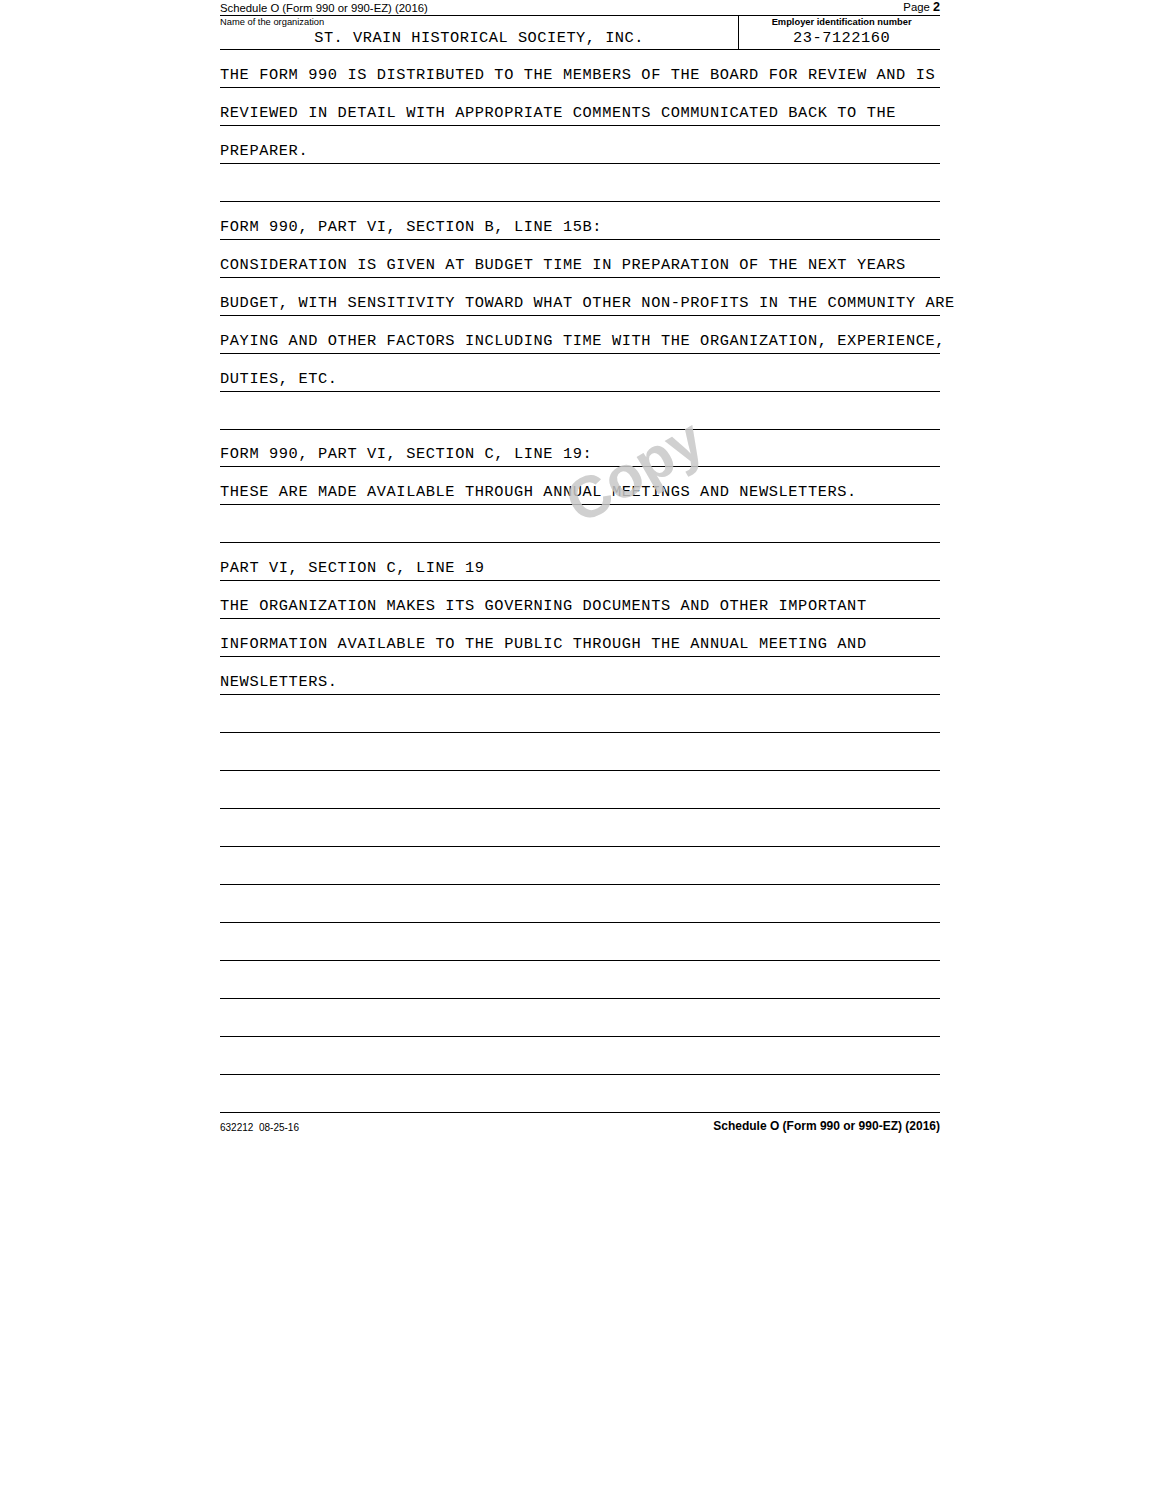Schedule O (Form 990 or 990-EZ) (2016)
Page 2
Name of the organization
ST. VRAIN HISTORICAL SOCIETY, INC.
Employer identification number
23-7122160
Copy
THE FORM 990 IS DISTRIBUTED TO THE MEMBERS OF THE BOARD FOR REVIEW AND IS
REVIEWED IN DETAIL WITH APPROPRIATE COMMENTS COMMUNICATED BACK TO THE
PREPARER.
FORM 990, PART VI, SECTION B, LINE 15B:
CONSIDERATION IS GIVEN AT BUDGET TIME IN PREPARATION OF THE NEXT YEARS
BUDGET, WITH SENSITIVITY TOWARD WHAT OTHER NON-PROFITS IN THE COMMUNITY ARE
PAYING AND OTHER FACTORS INCLUDING TIME WITH THE ORGANIZATION, EXPERIENCE,
DUTIES, ETC.
FORM 990, PART VI, SECTION C, LINE 19:
THESE ARE MADE AVAILABLE THROUGH ANNUAL MEETINGS AND NEWSLETTERS.
PART VI, SECTION C, LINE 19
THE ORGANIZATION MAKES ITS GOVERNING DOCUMENTS AND OTHER IMPORTANT
INFORMATION AVAILABLE TO THE PUBLIC THROUGH THE ANNUAL MEETING AND
NEWSLETTERS.
632212 08-25-16
Schedule O (Form 990 or 990-EZ) (2016)